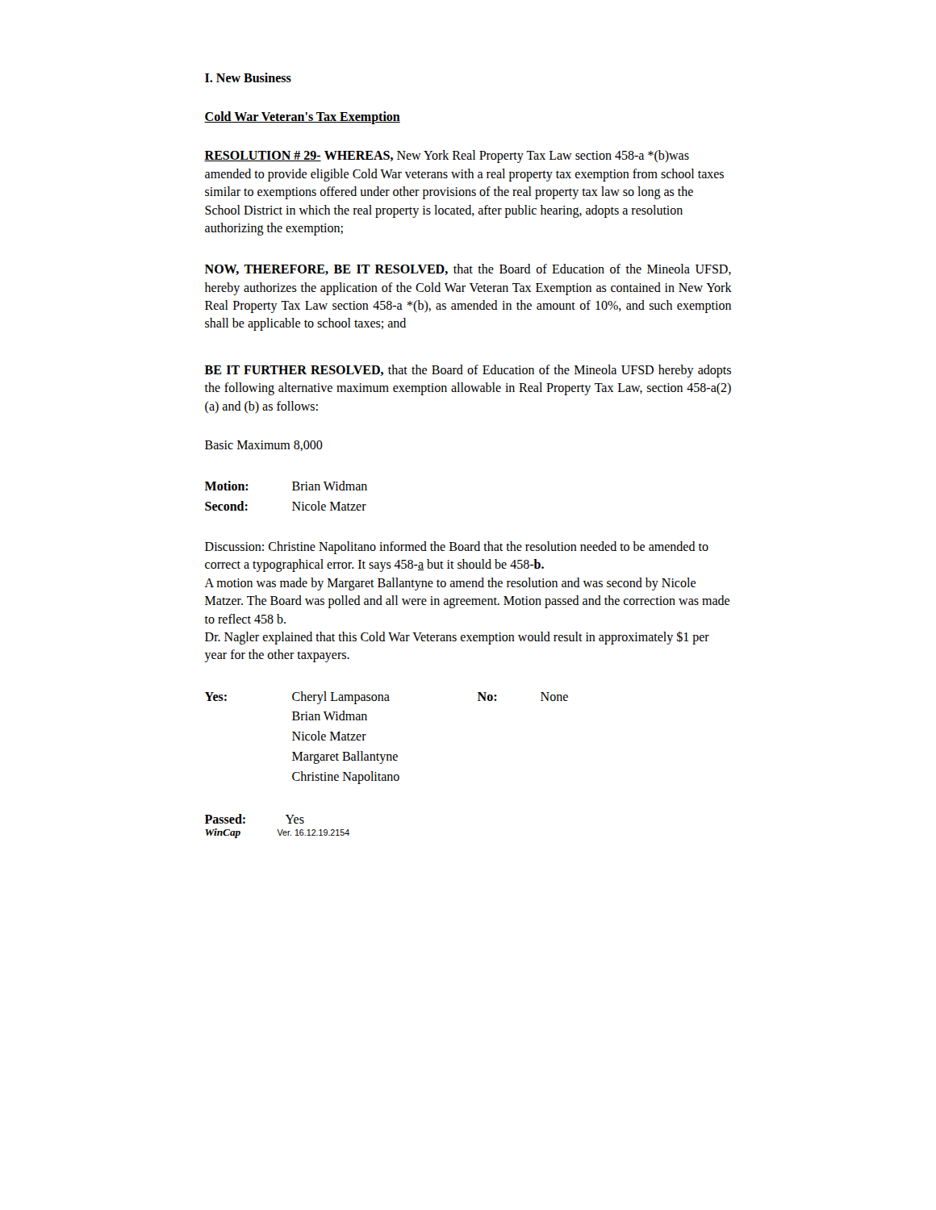I. New Business
Cold War Veteran's Tax Exemption
RESOLUTION # 29- WHEREAS, New York Real Property Tax Law section 458-a *(b)was amended to provide eligible Cold War veterans with a real property tax exemption from school taxes similar to exemptions offered under other provisions of the real property tax law so long as the School District in which the real property is located, after public hearing, adopts a resolution authorizing the exemption;
NOW, THEREFORE, BE IT RESOLVED, that the Board of Education of the Mineola UFSD, hereby authorizes the application of the Cold War Veteran Tax Exemption as contained in New York Real Property Tax Law section 458-a *(b), as amended in the amount of 10%, and such exemption shall be applicable to school taxes; and
BE IT FURTHER RESOLVED, that the Board of Education of the Mineola UFSD hereby adopts the following alternative maximum exemption allowable in Real Property Tax Law, section 458-a(2) (a) and (b) as follows:
Basic Maximum 8,000
| Motion: | Brian Widman |
| Second: | Nicole Matzer |
Discussion: Christine Napolitano informed the Board that the resolution needed to be amended to correct a typographical error. It says 458-a but it should be 458-b.
A motion was made by Margaret Ballantyne to amend the resolution and was second by Nicole Matzer. The Board was polled and all were in agreement. Motion passed and the correction was made to reflect 458 b.
Dr. Nagler explained that this Cold War Veterans exemption would result in approximately $1 per year for the other taxpayers.
| Yes: | Cheryl Lampasona | No: | None |
| | Brian Widman | | |
| | Nicole Matzer | | |
| | Margaret Ballantyne | | |
| | Christine Napolitano | | |
Passed: Yes
WinCap Ver. 16.12.19.2154